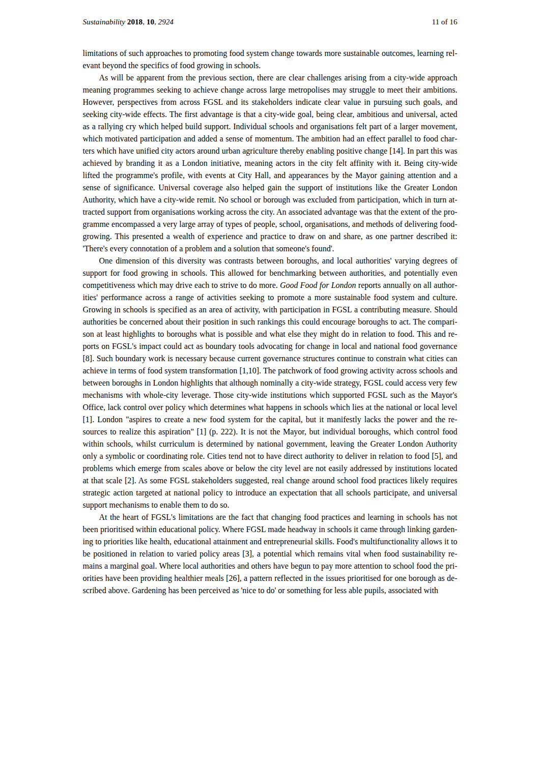Sustainability 2018, 10, 2924 11 of 16
limitations of such approaches to promoting food system change towards more sustainable outcomes, learning relevant beyond the specifics of food growing in schools.
As will be apparent from the previous section, there are clear challenges arising from a city-wide approach meaning programmes seeking to achieve change across large metropolises may struggle to meet their ambitions. However, perspectives from across FGSL and its stakeholders indicate clear value in pursuing such goals, and seeking city-wide effects. The first advantage is that a city-wide goal, being clear, ambitious and universal, acted as a rallying cry which helped build support. Individual schools and organisations felt part of a larger movement, which motivated participation and added a sense of momentum. The ambition had an effect parallel to food charters which have unified city actors around urban agriculture thereby enabling positive change [14]. In part this was achieved by branding it as a London initiative, meaning actors in the city felt affinity with it. Being city-wide lifted the programme's profile, with events at City Hall, and appearances by the Mayor gaining attention and a sense of significance. Universal coverage also helped gain the support of institutions like the Greater London Authority, which have a city-wide remit. No school or borough was excluded from participation, which in turn attracted support from organisations working across the city. An associated advantage was that the extent of the programme encompassed a very large array of types of people, school, organisations, and methods of delivering food-growing. This presented a wealth of experience and practice to draw on and share, as one partner described it: 'There's every connotation of a problem and a solution that someone's found'.
One dimension of this diversity was contrasts between boroughs, and local authorities' varying degrees of support for food growing in schools. This allowed for benchmarking between authorities, and potentially even competitiveness which may drive each to strive to do more. Good Food for London reports annually on all authorities' performance across a range of activities seeking to promote a more sustainable food system and culture. Growing in schools is specified as an area of activity, with participation in FGSL a contributing measure. Should authorities be concerned about their position in such rankings this could encourage boroughs to act. The comparison at least highlights to boroughs what is possible and what else they might do in relation to food. This and reports on FGSL's impact could act as boundary tools advocating for change in local and national food governance [8]. Such boundary work is necessary because current governance structures continue to constrain what cities can achieve in terms of food system transformation [1,10]. The patchwork of food growing activity across schools and between boroughs in London highlights that although nominally a city-wide strategy, FGSL could access very few mechanisms with whole-city leverage. Those city-wide institutions which supported FGSL such as the Mayor's Office, lack control over policy which determines what happens in schools which lies at the national or local level [1]. London "aspires to create a new food system for the capital, but it manifestly lacks the power and the resources to realize this aspiration" [1] (p. 222). It is not the Mayor, but individual boroughs, which control food within schools, whilst curriculum is determined by national government, leaving the Greater London Authority only a symbolic or coordinating role. Cities tend not to have direct authority to deliver in relation to food [5], and problems which emerge from scales above or below the city level are not easily addressed by institutions located at that scale [2]. As some FGSL stakeholders suggested, real change around school food practices likely requires strategic action targeted at national policy to introduce an expectation that all schools participate, and universal support mechanisms to enable them to do so.
At the heart of FGSL's limitations are the fact that changing food practices and learning in schools has not been prioritised within educational policy. Where FGSL made headway in schools it came through linking gardening to priorities like health, educational attainment and entrepreneurial skills. Food's multifunctionality allows it to be positioned in relation to varied policy areas [3], a potential which remains vital when food sustainability remains a marginal goal. Where local authorities and others have begun to pay more attention to school food the priorities have been providing healthier meals [26], a pattern reflected in the issues prioritised for one borough as described above. Gardening has been perceived as 'nice to do' or something for less able pupils, associated with